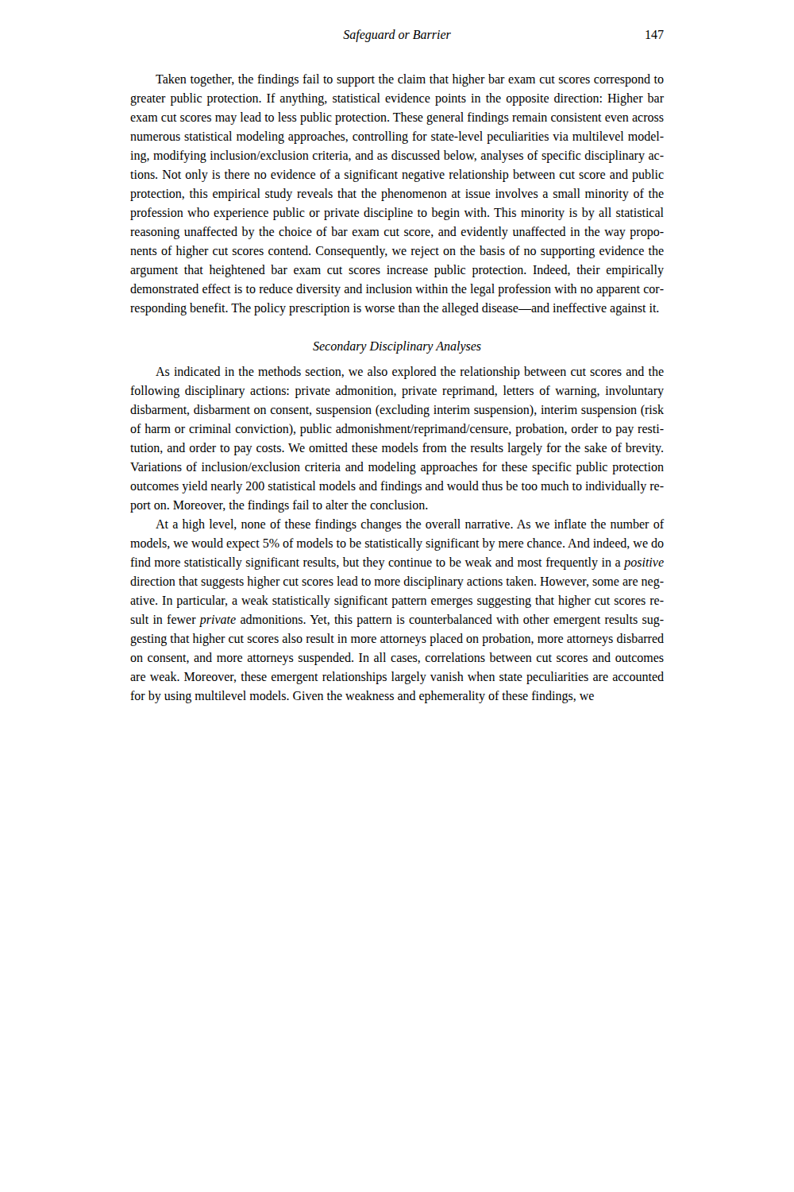Safeguard or Barrier 147
Taken together, the findings fail to support the claim that higher bar exam cut scores correspond to greater public protection. If anything, statistical evidence points in the opposite direction: Higher bar exam cut scores may lead to less public protection. These general findings remain consistent even across numerous statistical modeling approaches, controlling for state-level peculiarities via multilevel modeling, modifying inclusion/exclusion criteria, and as discussed below, analyses of specific disciplinary actions. Not only is there no evidence of a significant negative relationship between cut score and public protection, this empirical study reveals that the phenomenon at issue involves a small minority of the profession who experience public or private discipline to begin with. This minority is by all statistical reasoning unaffected by the choice of bar exam cut score, and evidently unaffected in the way proponents of higher cut scores contend. Consequently, we reject on the basis of no supporting evidence the argument that heightened bar exam cut scores increase public protection. Indeed, their empirically demonstrated effect is to reduce diversity and inclusion within the legal profession with no apparent corresponding benefit. The policy prescription is worse than the alleged disease—and ineffective against it.
Secondary Disciplinary Analyses
As indicated in the methods section, we also explored the relationship between cut scores and the following disciplinary actions: private admonition, private reprimand, letters of warning, involuntary disbarment, disbarment on consent, suspension (excluding interim suspension), interim suspension (risk of harm or criminal conviction), public admonishment/reprimand/censure, probation, order to pay restitution, and order to pay costs. We omitted these models from the results largely for the sake of brevity. Variations of inclusion/exclusion criteria and modeling approaches for these specific public protection outcomes yield nearly 200 statistical models and findings and would thus be too much to individually report on. Moreover, the findings fail to alter the conclusion.
At a high level, none of these findings changes the overall narrative. As we inflate the number of models, we would expect 5% of models to be statistically significant by mere chance. And indeed, we do find more statistically significant results, but they continue to be weak and most frequently in a positive direction that suggests higher cut scores lead to more disciplinary actions taken. However, some are negative. In particular, a weak statistically significant pattern emerges suggesting that higher cut scores result in fewer private admonitions. Yet, this pattern is counterbalanced with other emergent results suggesting that higher cut scores also result in more attorneys placed on probation, more attorneys disbarred on consent, and more attorneys suspended. In all cases, correlations between cut scores and outcomes are weak. Moreover, these emergent relationships largely vanish when state peculiarities are accounted for by using multilevel models. Given the weakness and ephemerality of these findings, we